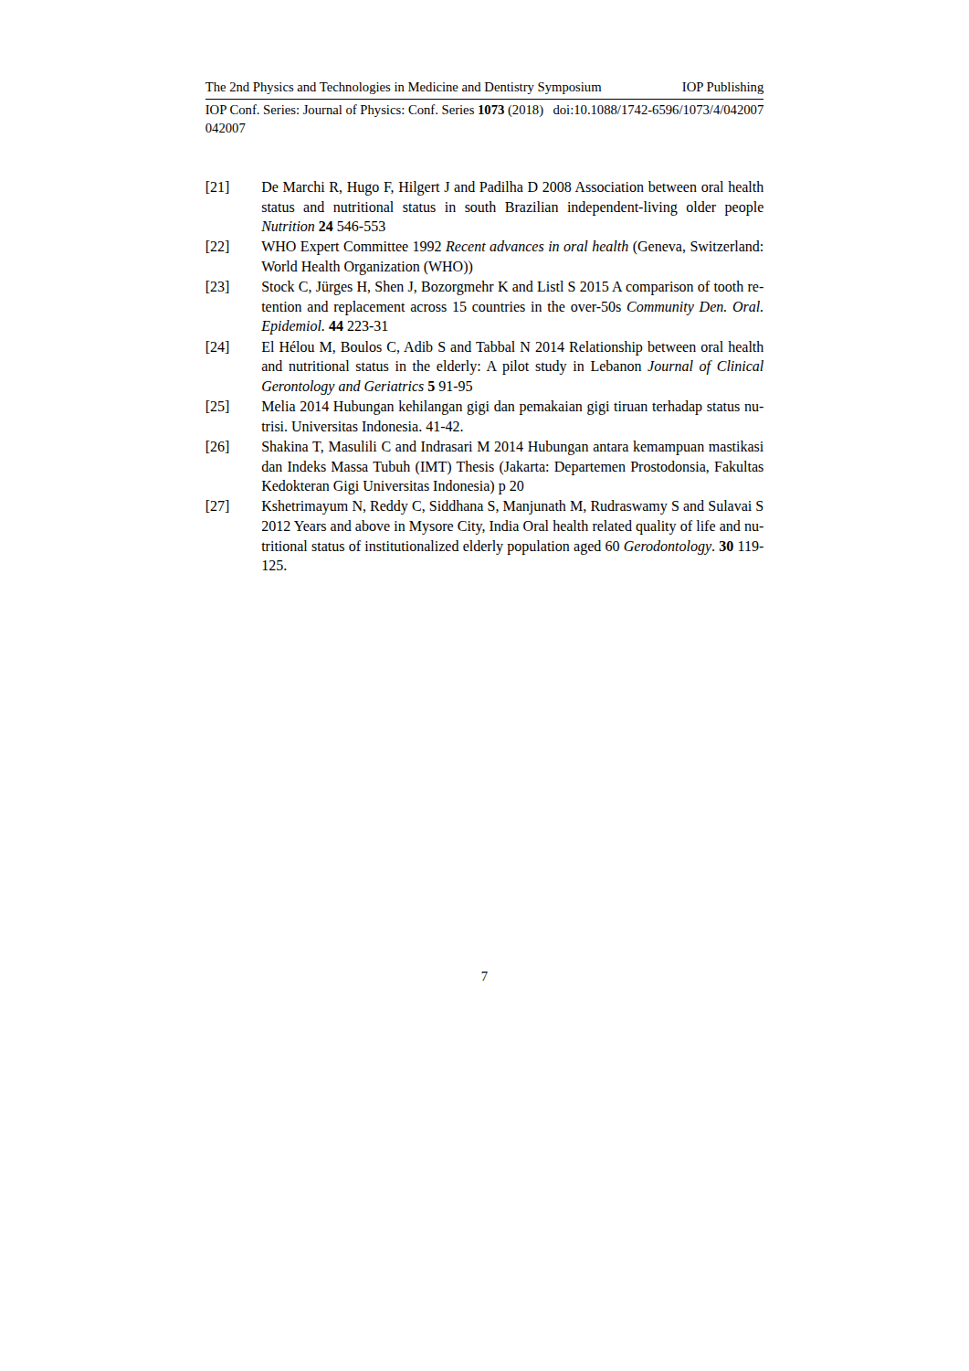The 2nd Physics and Technologies in Medicine and Dentistry Symposium IOP Publishing
IOP Conf. Series: Journal of Physics: Conf. Series 1073 (2018) 042007 doi:10.1088/1742-6596/1073/4/042007
[21]
De Marchi R, Hugo F, Hilgert J and Padilha D 2008 Association between oral health status and nutritional status in south Brazilian independent-living older people Nutrition 24 546-553
[22]
WHO Expert Committee 1992 Recent advances in oral health (Geneva, Switzerland: World Health Organization (WHO))
[23]
Stock C, Jürges H, Shen J, Bozorgmehr K and Listl S 2015 A comparison of tooth retention and replacement across 15 countries in the over-50s Community Den. Oral. Epidemiol. 44 223-31
[24]
El Hélou M, Boulos C, Adib S and Tabbal N 2014 Relationship between oral health and nutritional status in the elderly: A pilot study in Lebanon Journal of Clinical Gerontology and Geriatrics 5 91-95
[25]
Melia 2014 Hubungan kehilangan gigi dan pemakaian gigi tiruan terhadap status nutrisi. Universitas Indonesia. 41-42.
[26]
Shakina T, Masulili C and Indrasari M 2014 Hubungan antara kemampuan mastikasi dan Indeks Massa Tubuh (IMT) Thesis (Jakarta: Departemen Prostodonsia, Fakultas Kedokteran Gigi Universitas Indonesia) p 20
[27]
Kshetrimayum N, Reddy C, Siddhana S, Manjunath M, Rudraswamy S and Sulavai S 2012 Years and above in Mysore City, India Oral health related quality of life and nutritional status of institutionalized elderly population aged 60 Gerodontology. 30 119-125.
7